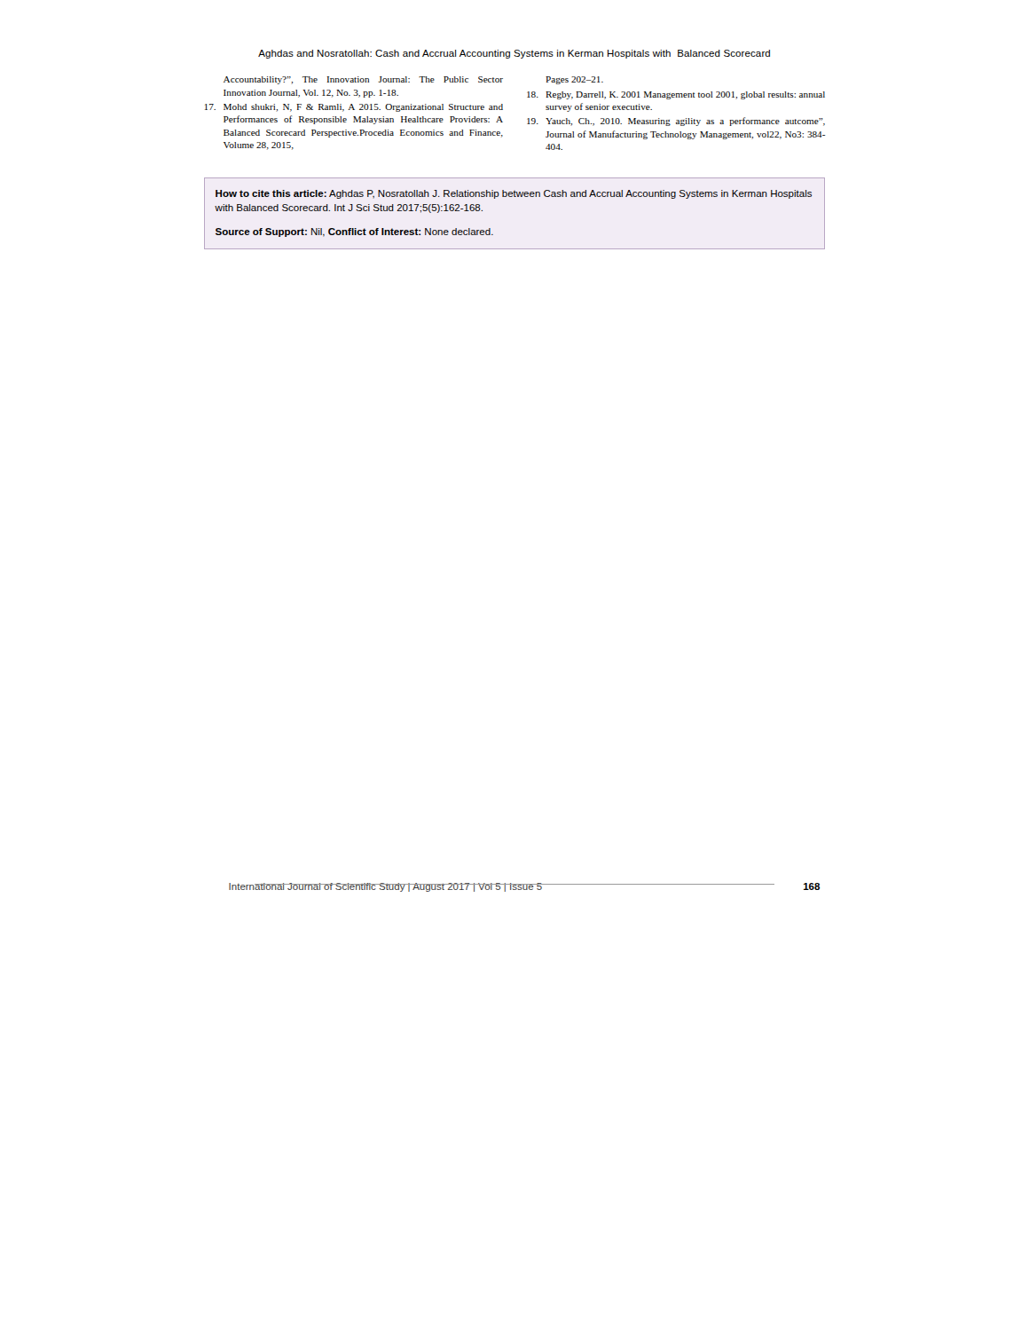Aghdas and Nosratollah: Cash and Accrual Accounting Systems in Kerman Hospitals with Balanced Scorecard
Accountability?”, The Innovation Journal: The Public Sector Innovation Journal, Vol. 12, No. 3, pp. 1-18.
17. Mohd shukri, N, F & Ramli, A 2015. Organizational Structure and Performances of Responsible Malaysian Healthcare Providers: A Balanced Scorecard Perspective.Procedia Economics and Finance, Volume 28, 2015,
Pages 202–21.
18. Regby, Darrell, K. 2001 Management tool 2001, global results: annual survey of senior executive.
19. Yauch, Ch., 2010. Measuring agility as a performance autcome”, Journal of Manufacturing Technology Management, vol22, No3: 384-404.
How to cite this article: Aghdas P, Nosratollah J. Relationship between Cash and Accrual Accounting Systems in Kerman Hospitals with Balanced Scorecard. Int J Sci Stud 2017;5(5):162-168.
Source of Support: Nil, Conflict of Interest: None declared.
International Journal of Scientific Study | August 2017 | Vol 5 | Issue 5
168